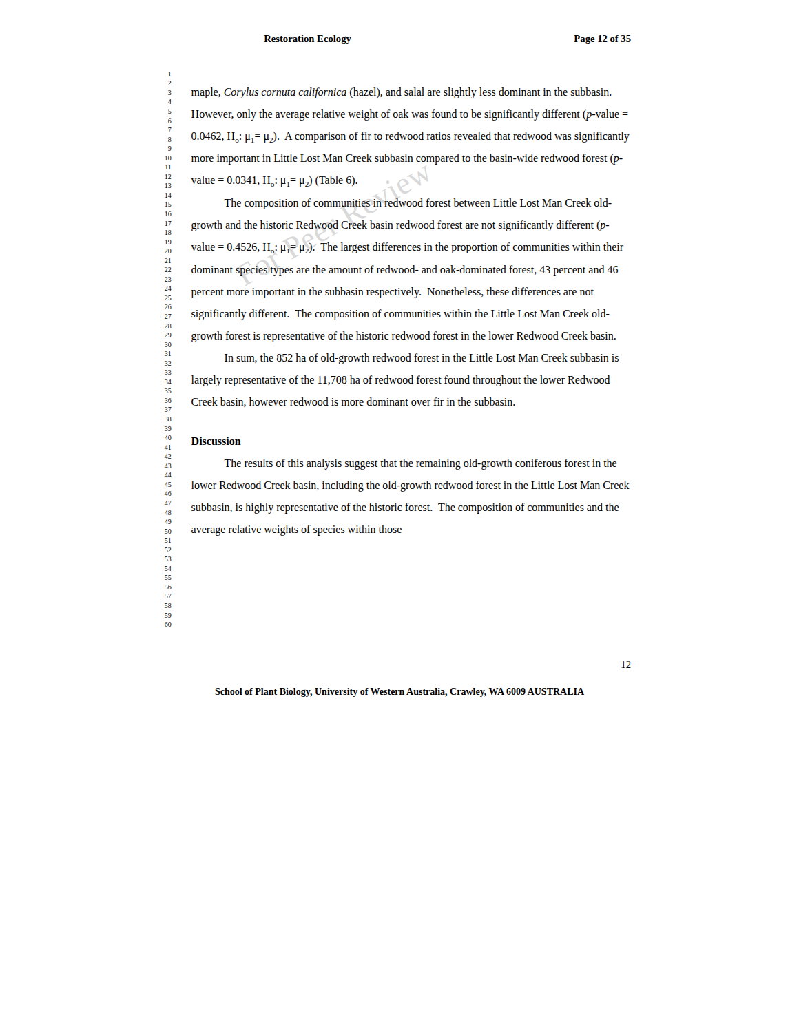Restoration Ecology Page 12 of 35
1
2
3
4
5
6
7
8
9
10
11
12
13
14
15
16
17
18
19
20
21
22
23
24
25
26
27
28
29
30
31
32
33
34
35
36
37
38
39
40
41
42
43
44
45
46
47
48
49
50
51
52
53
54
55
56
57
58
59
60
For Peer Review
maple, Corylus cornuta californica (hazel), and salal are slightly less dominant in the subbasin. However, only the average relative weight of oak was found to be significantly different (p-value = 0.0462, Ho: μ1= μ2). A comparison of fir to redwood ratios revealed that redwood was significantly more important in Little Lost Man Creek subbasin compared to the basin-wide redwood forest (p-value = 0.0341, Ho: μ1= μ2) (Table 6).
The composition of communities in redwood forest between Little Lost Man Creek old-growth and the historic Redwood Creek basin redwood forest are not significantly different (p-value = 0.4526, Ho: μ1= μ2). The largest differences in the proportion of communities within their dominant species types are the amount of redwood- and oak-dominated forest, 43 percent and 46 percent more important in the subbasin respectively. Nonetheless, these differences are not significantly different. The composition of communities within the Little Lost Man Creek old-growth forest is representative of the historic redwood forest in the lower Redwood Creek basin.
In sum, the 852 ha of old-growth redwood forest in the Little Lost Man Creek subbasin is largely representative of the 11,708 ha of redwood forest found throughout the lower Redwood Creek basin, however redwood is more dominant over fir in the subbasin.
Discussion
The results of this analysis suggest that the remaining old-growth coniferous forest in the lower Redwood Creek basin, including the old-growth redwood forest in the Little Lost Man Creek subbasin, is highly representative of the historic forest. The composition of communities and the average relative weights of species within those
12
School of Plant Biology, University of Western Australia, Crawley, WA 6009 AUSTRALIA